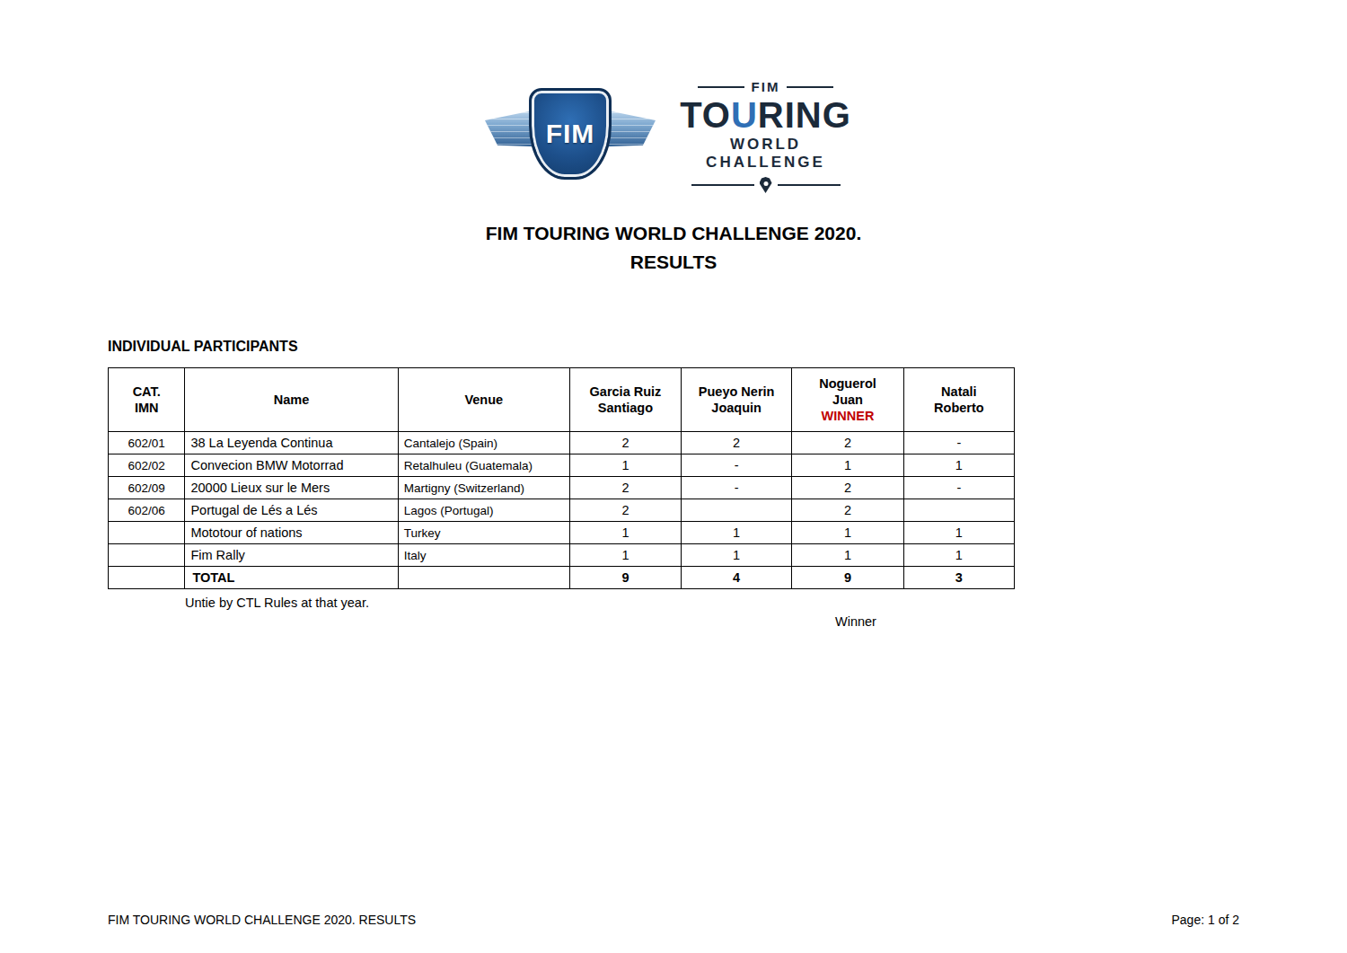FIM
FIM
TOURING
WORLD CHALLENGE
FIM TOURING WORLD CHALLENGE 2020.
RESULTS
INDIVIDUAL PARTICIPANTS
| CAT. IMN | Name | Venue | Garcia Ruiz Santiago | Pueyo Nerin Joaquin | Noguerol Juan WINNER | Natali Roberto |
| --- | --- | --- | --- | --- | --- | --- |
| 602/01 | 38 La Leyenda Continua | Cantalejo (Spain) | 2 | 2 | 2 | - |
| 602/02 | Convecion BMW Motorrad | Retalhuleu (Guatemala) | 1 | - | 1 | 1 |
| 602/09 | 20000 Lieux sur le Mers | Martigny (Switzerland) | 2 | - | 2 | - |
| 602/06 | Portugal de Lés a Lés | Lagos (Portugal) | 2 | | 2 | |
| | Mototour of nations | Turkey | 1 | 1 | 1 | 1 |
| | Fim Rally | Italy | 1 | 1 | 1 | 1 |
| | TOTAL | | 9 | 4 | 9 | 3 |
Untie by CTL Rules at that year.
Winner
FIM TOURING WORLD CHALLENGE 2020. RESULTS
Page: 1 of 2